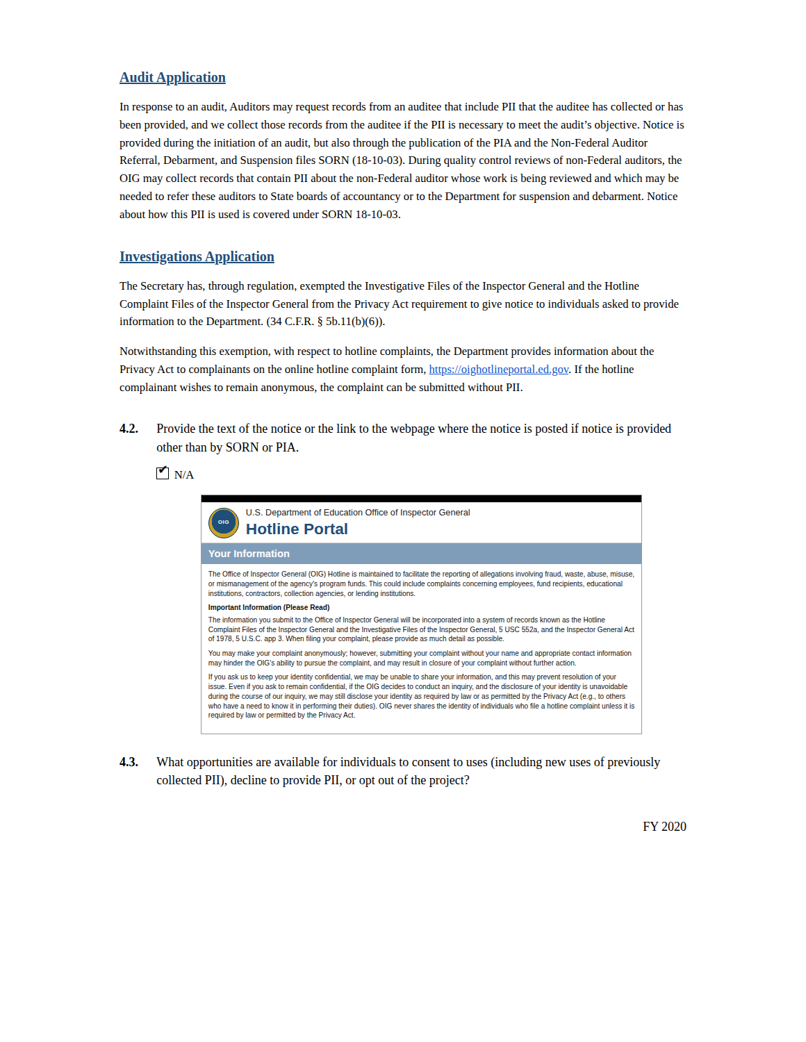Audit Application
In response to an audit, Auditors may request records from an auditee that include PII that the auditee has collected or has been provided, and we collect those records from the auditee if the PII is necessary to meet the audit’s objective. Notice is provided during the initiation of an audit, but also through the publication of the PIA and the Non-Federal Auditor Referral, Debarment, and Suspension files SORN (18-10-03). During quality control reviews of non-Federal auditors, the OIG may collect records that contain PII about the non-Federal auditor whose work is being reviewed and which may be needed to refer these auditors to State boards of accountancy or to the Department for suspension and debarment. Notice about how this PII is used is covered under SORN 18-10-03.
Investigations Application
The Secretary has, through regulation, exempted the Investigative Files of the Inspector General and the Hotline Complaint Files of the Inspector General from the Privacy Act requirement to give notice to individuals asked to provide information to the Department. (34 C.F.R. § 5b.11(b)(6)).
Notwithstanding this exemption, with respect to hotline complaints, the Department provides information about the Privacy Act to complainants on the online hotline complaint form, https://oighotlineportal.ed.gov. If the hotline complainant wishes to remain anonymous, the complaint can be submitted without PII.
4.2. Provide the text of the notice or the link to the webpage where the notice is posted if notice is provided other than by SORN or PIA.
N/A
U.S. Department of Education Office of Inspector General
Hotline Portal
Your Information
The Office of Inspector General (OIG) Hotline is maintained to facilitate the reporting of allegations involving fraud, waste, abuse, misuse, or mismanagement of the agency's program funds. This could include complaints concerning employees, fund recipients, educational institutions, contractors, collection agencies, or lending institutions.
Important Information (Please Read)
The information you submit to the Office of Inspector General will be incorporated into a system of records known as the Hotline Complaint Files of the Inspector General and the Investigative Files of the Inspector General, 5 USC 552a, and the Inspector General Act of 1978, 5 U.S.C. app 3. When filing your complaint, please provide as much detail as possible.
You may make your complaint anonymously; however, submitting your complaint without your name and appropriate contact information may hinder the OIG's ability to pursue the complaint, and may result in closure of your complaint without further action.
If you ask us to keep your identity confidential, we may be unable to share your information, and this may prevent resolution of your issue. Even if you ask to remain confidential, if the OIG decides to conduct an inquiry, and the disclosure of your identity is unavoidable during the course of our inquiry, we may still disclose your identity as required by law or as permitted by the Privacy Act (e.g., to others who have a need to know it in performing their duties). OIG never shares the identity of individuals who file a hotline complaint unless it is required by law or permitted by the Privacy Act.
4.3. What opportunities are available for individuals to consent to uses (including new uses of previously collected PII), decline to provide PII, or opt out of the project?
FY 2020